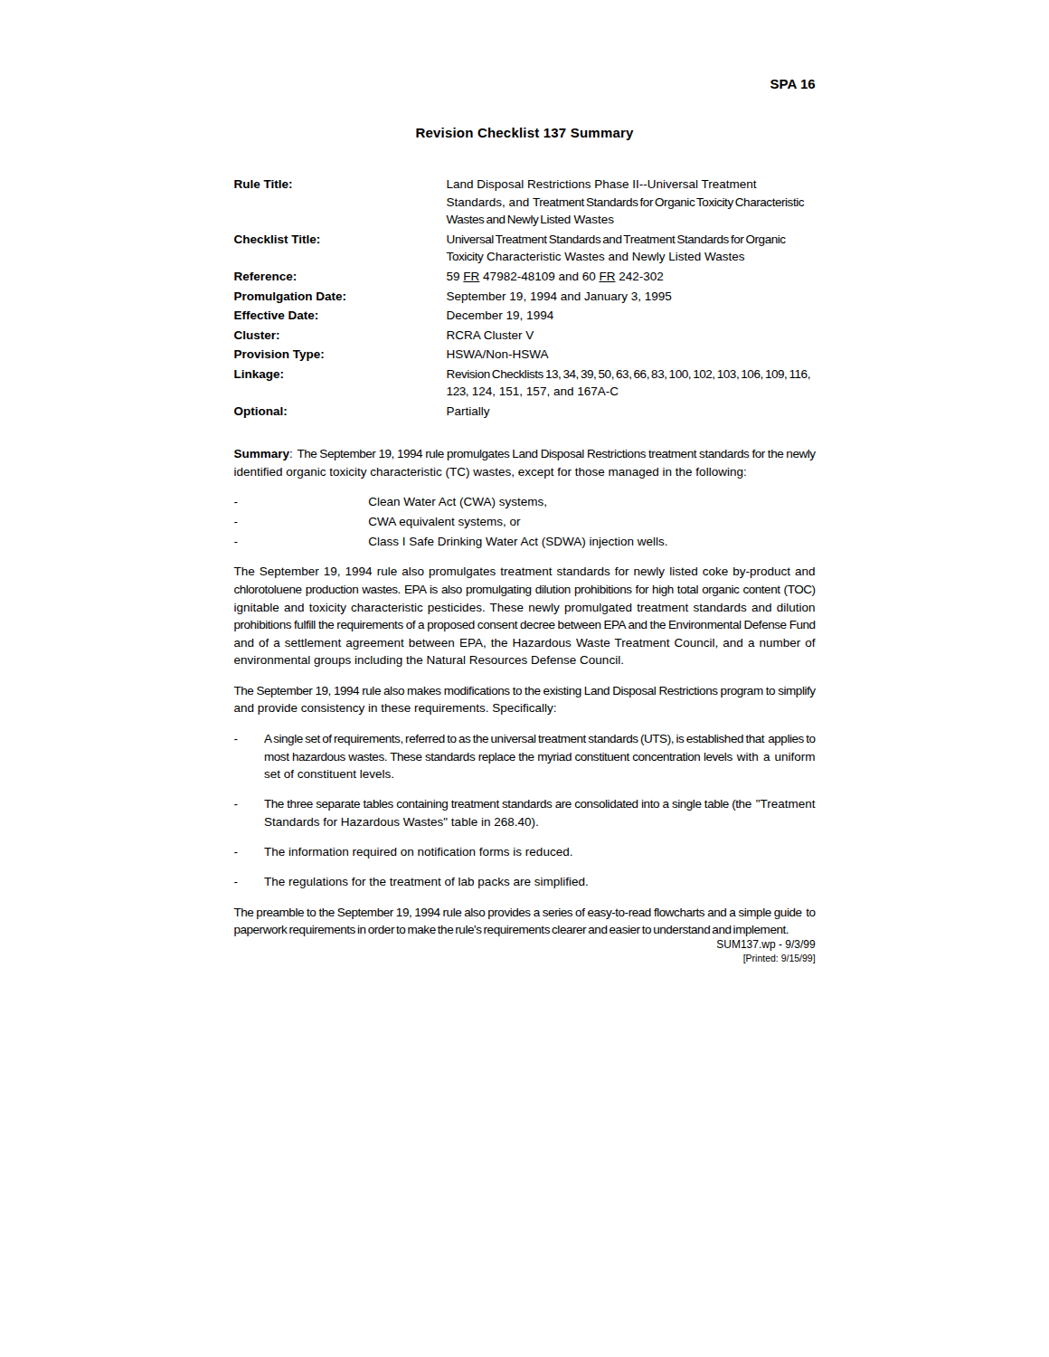SPA 16
Revision Checklist 137 Summary
| Rule Title: | Land Disposal Restrictions Phase II--Universal Treatment Standards, and Treatment Standards for Organic Toxicity Characteristic Wastes and Newly Listed Wastes |
| Checklist Title: | Universal Treatment Standards and Treatment Standards for Organic Toxicity Characteristic Wastes and Newly Listed Wastes |
| Reference: | 59 FR 47982-48109 and 60 FR 242-302 |
| Promulgation Date: | September 19, 1994 and January 3, 1995 |
| Effective Date: | December 19, 1994 |
| Cluster: | RCRA Cluster V |
| Provision Type: | HSWA/Non-HSWA |
| Linkage: | Revision Checklists 13, 34, 39, 50, 63, 66, 83, 100, 102, 103, 106, 109, 116, 123, 124, 151, 157, and 167A-C |
| Optional: | Partially |
Summary: The September 19, 1994 rule promulgates Land Disposal Restrictions treatment standards for the newly identified organic toxicity characteristic (TC) wastes, except for those managed in the following:
-Clean Water Act (CWA) systems,
-CWA equivalent systems, or
-Class I Safe Drinking Water Act (SDWA) injection wells.
The September 19, 1994 rule also promulgates treatment standards for newly listed coke by-product and chlorotoluene production wastes. EPA is also promulgating dilution prohibitions for high total organic content (TOC) ignitable and toxicity characteristic pesticides. These newly promulgated treatment standards and dilution prohibitions fulfill the requirements of a proposed consent decree between EPA and the Environmental Defense Fund and of a settlement agreement between EPA, the Hazardous Waste Treatment Council, and a number of environmental groups including the Natural Resources Defense Council.
The September 19, 1994 rule also makes modifications to the existing Land Disposal Restrictions program to simplify and provide consistency in these requirements. Specifically:
-A single set of requirements, referred to as the universal treatment standards (UTS), is established that applies to most hazardous wastes. These standards replace the myriad constituent concentration levels with a uniform set of constituent levels.
-The three separate tables containing treatment standards are consolidated into a single table (the "Treatment Standards for Hazardous Wastes" table in 268.40).
-The information required on notification forms is reduced.
-The regulations for the treatment of lab packs are simplified.
The preamble to the September 19, 1994 rule also provides a series of easy-to-read flowcharts and a simple guide to paperwork requirements in order to make the rule's requirements clearer and easier to understand and implement.
SUM137.wp - 9/3/99
[Printed: 9/15/99]